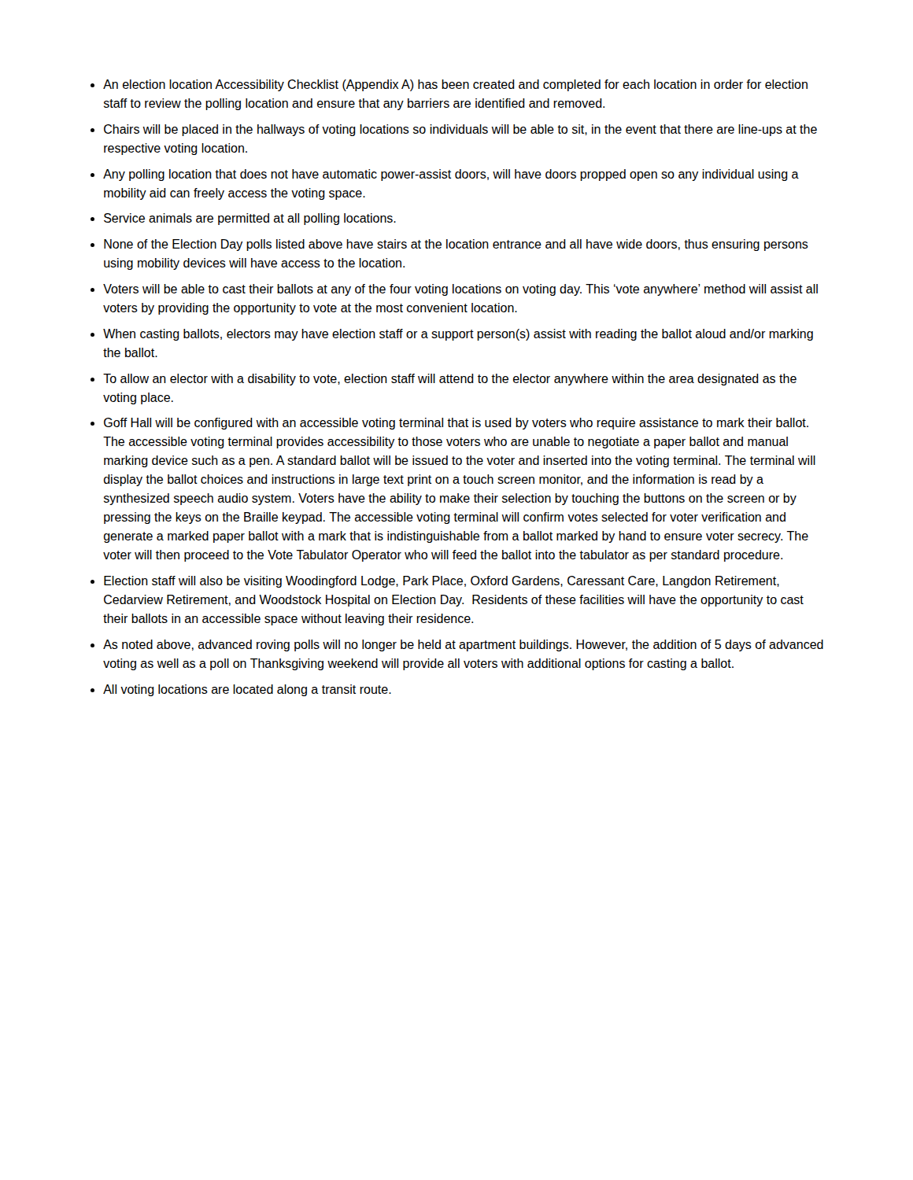An election location Accessibility Checklist (Appendix A) has been created and completed for each location in order for election staff to review the polling location and ensure that any barriers are identified and removed.
Chairs will be placed in the hallways of voting locations so individuals will be able to sit, in the event that there are line-ups at the respective voting location.
Any polling location that does not have automatic power-assist doors, will have doors propped open so any individual using a mobility aid can freely access the voting space.
Service animals are permitted at all polling locations.
None of the Election Day polls listed above have stairs at the location entrance and all have wide doors, thus ensuring persons using mobility devices will have access to the location.
Voters will be able to cast their ballots at any of the four voting locations on voting day. This ‘vote anywhere’ method will assist all voters by providing the opportunity to vote at the most convenient location.
When casting ballots, electors may have election staff or a support person(s) assist with reading the ballot aloud and/or marking the ballot.
To allow an elector with a disability to vote, election staff will attend to the elector anywhere within the area designated as the voting place.
Goff Hall will be configured with an accessible voting terminal that is used by voters who require assistance to mark their ballot. The accessible voting terminal provides accessibility to those voters who are unable to negotiate a paper ballot and manual marking device such as a pen. A standard ballot will be issued to the voter and inserted into the voting terminal. The terminal will display the ballot choices and instructions in large text print on a touch screen monitor, and the information is read by a synthesized speech audio system. Voters have the ability to make their selection by touching the buttons on the screen or by pressing the keys on the Braille keypad. The accessible voting terminal will confirm votes selected for voter verification and generate a marked paper ballot with a mark that is indistinguishable from a ballot marked by hand to ensure voter secrecy. The voter will then proceed to the Vote Tabulator Operator who will feed the ballot into the tabulator as per standard procedure.
Election staff will also be visiting Woodingford Lodge, Park Place, Oxford Gardens, Caressant Care, Langdon Retirement, Cedarview Retirement, and Woodstock Hospital on Election Day. Residents of these facilities will have the opportunity to cast their ballots in an accessible space without leaving their residence.
As noted above, advanced roving polls will no longer be held at apartment buildings. However, the addition of 5 days of advanced voting as well as a poll on Thanksgiving weekend will provide all voters with additional options for casting a ballot.
All voting locations are located along a transit route.